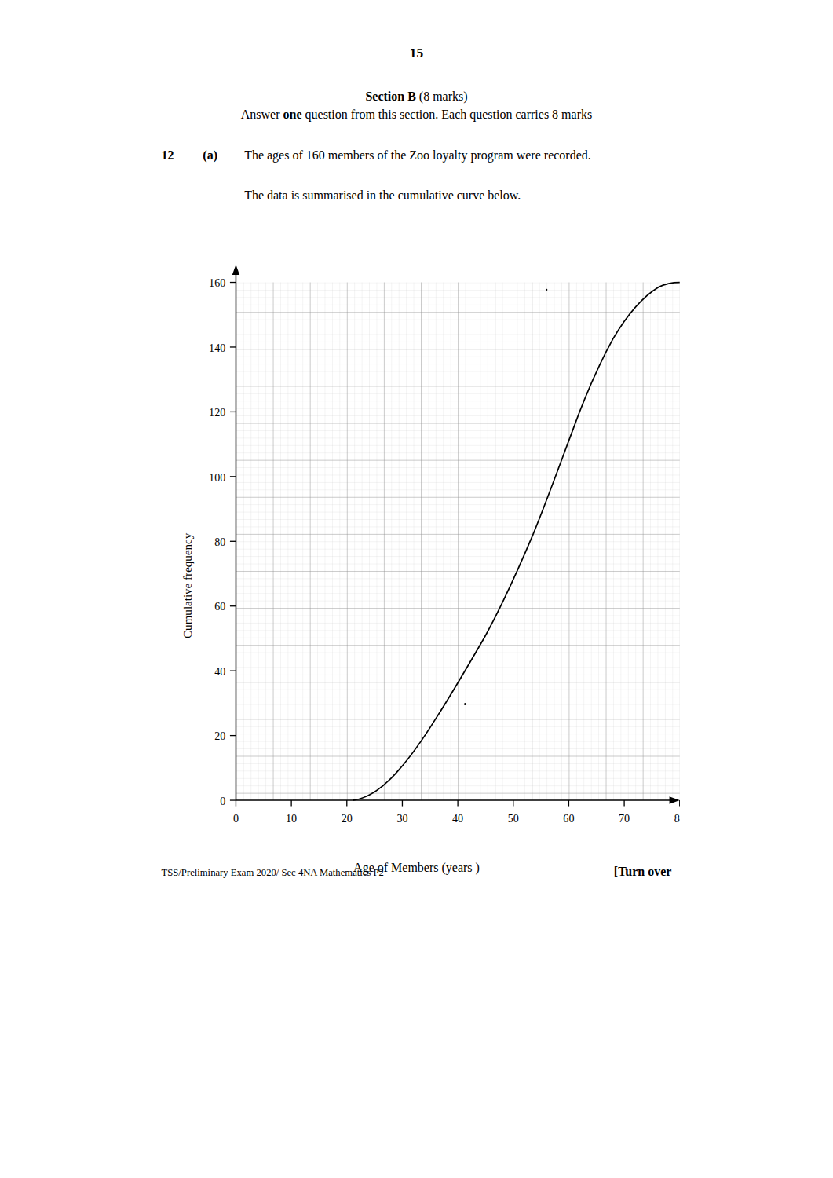15
Section B (8 marks)
Answer one question from this section. Each question carries 8 marks
12
(a)
The ages of 160 members of the Zoo loyalty program were recorded.
The data is summarised in the cumulative curve below.
0 20 40 60 80 100 120 140 160 0 10 20 30 40 50 60 70 80 Cumulative frequency
Age of Members (years )
TSS/Preliminary Exam 2020/ Sec 4NA Mathematics P2
[Turn over